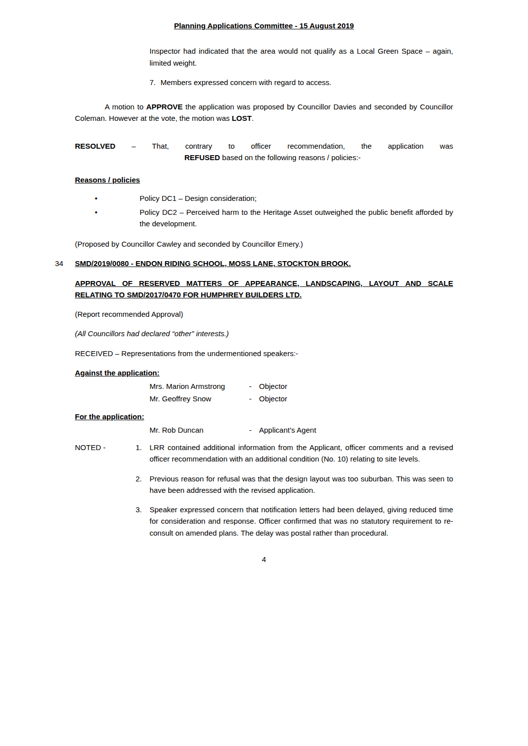Planning Applications Committee - 15 August 2019
Inspector had indicated that the area would not qualify as a Local Green Space – again, limited weight.
7. Members expressed concern with regard to access.
A motion to APPROVE the application was proposed by Councillor Davies and seconded by Councillor Coleman. However at the vote, the motion was LOST.
RESOLVED – That, contrary to officer recommendation, the application was REFUSED based on the following reasons / policies:-
Reasons / policies
Policy DC1 – Design consideration;
Policy DC2 – Perceived harm to the Heritage Asset outweighed the public benefit afforded by the development.
(Proposed by Councillor Cawley and seconded by Councillor Emery.)
34
SMD/2019/0080 - ENDON RIDING SCHOOL, MOSS LANE, STOCKTON BROOK.
APPROVAL OF RESERVED MATTERS OF APPEARANCE, LANDSCAPING, LAYOUT AND SCALE RELATING TO SMD/2017/0470 FOR HUMPHREY BUILDERS LTD.
(Report recommended Approval)
(All Councillors had declared “other” interests.)
RECEIVED – Representations from the undermentioned speakers:-
Against the application:
Mrs. Marion Armstrong-Objector
Mr. Geoffrey Snow-Objector
For the application:
Mr. Rob Duncan-Applicant’s Agent
NOTED -
1. LRR contained additional information from the Applicant, officer comments and a revised officer recommendation with an additional condition (No. 10) relating to site levels.
2. Previous reason for refusal was that the design layout was too suburban. This was seen to have been addressed with the revised application.
3. Speaker expressed concern that notification letters had been delayed, giving reduced time for consideration and response. Officer confirmed that was no statutory requirement to re-consult on amended plans. The delay was postal rather than procedural.
4